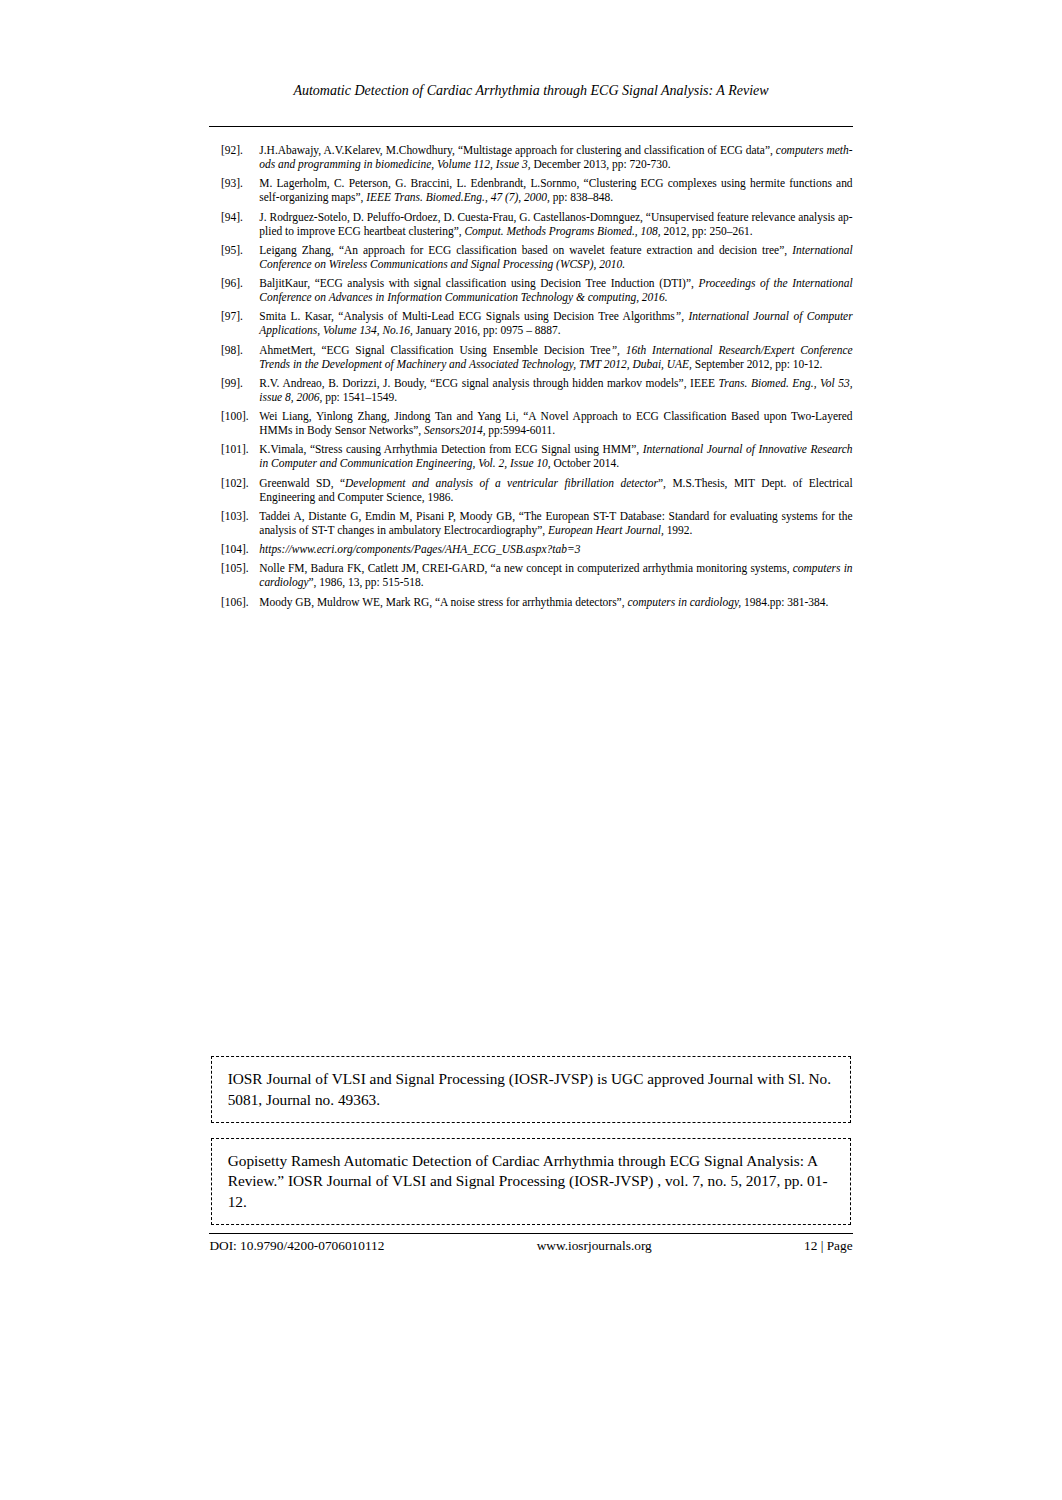Automatic Detection of Cardiac Arrhythmia through ECG Signal Analysis: A Review
[92]. J.H.Abawajy, A.V.Kelarev, M.Chowdhury, “Multistage approach for clustering and classification of ECG data”, computers methods and programming in biomedicine, Volume 112, Issue 3, December 2013, pp: 720-730.
[93]. M. Lagerholm, C. Peterson, G. Braccini, L. Edenbrandt, L.Sornmo, “Clustering ECG complexes using hermite functions and self-organizing maps”, IEEE Trans. Biomed.Eng., 47 (7), 2000, pp: 838–848.
[94]. J. Rodrguez-Sotelo, D. Peluffo-Ordoez, D. Cuesta-Frau, G. Castellanos-Domnguez, “Unsupervised feature relevance analysis applied to improve ECG heartbeat clustering”, Comput. Methods Programs Biomed., 108, 2012, pp: 250–261.
[95]. Leigang Zhang, “An approach for ECG classification based on wavelet feature extraction and decision tree”, International Conference on Wireless Communications and Signal Processing (WCSP), 2010.
[96]. BaljitKaur, “ECG analysis with signal classification using Decision Tree Induction (DTI)”, Proceedings of the International Conference on Advances in Information Communication Technology & computing, 2016.
[97]. Smita L. Kasar, “Analysis of Multi-Lead ECG Signals using Decision Tree Algorithms”, International Journal of Computer Applications, Volume 134, No.16, January 2016, pp: 0975 – 8887.
[98]. AhmetMert, “ECG Signal Classification Using Ensemble Decision Tree”, 16th International Research/Expert Conference Trends in the Development of Machinery and Associated Technology, TMT 2012, Dubai, UAE, September 2012, pp: 10-12.
[99]. R.V. Andreao, B. Dorizzi, J. Boudy, “ECG signal analysis through hidden markov models”, IEEE Trans. Biomed. Eng., Vol 53, issue 8, 2006, pp: 1541–1549.
[100]. Wei Liang, Yinlong Zhang, Jindong Tan and Yang Li, “A Novel Approach to ECG Classification Based upon Two-Layered HMMs in Body Sensor Networks”, Sensors2014, pp:5994-6011.
[101]. K.Vimala, “Stress causing Arrhythmia Detection from ECG Signal using HMM”, International Journal of Innovative Research in Computer and Communication Engineering, Vol. 2, Issue 10, October 2014.
[102]. Greenwald SD, “Development and analysis of a ventricular fibrillation detector”, M.S.Thesis, MIT Dept. of Electrical Engineering and Computer Science, 1986.
[103]. Taddei A, Distante G, Emdin M, Pisani P, Moody GB, “The European ST-T Database: Standard for evaluating systems for the analysis of ST-T changes in ambulatory Electrocardiography”, European Heart Journal, 1992.
[104]. https://www.ecri.org/components/Pages/AHA_ECG_USB.aspx?tab=3
[105]. Nolle FM, Badura FK, Catlett JM, CREI-GARD, “a new concept in computerized arrhythmia monitoring systems, computers in cardiology”, 1986, 13, pp: 515-518.
[106]. Moody GB, Muldrow WE, Mark RG, “A noise stress for arrhythmia detectors”, computers in cardiology, 1984.pp: 381-384.
IOSR Journal of VLSI and Signal Processing (IOSR-JVSP) is UGC approved Journal with Sl. No. 5081, Journal no. 49363.
Gopisetty Ramesh Automatic Detection of Cardiac Arrhythmia through ECG Signal Analysis: A Review.” IOSR Journal of VLSI and Signal Processing (IOSR-JVSP) , vol. 7, no. 5, 2017, pp. 01-12.
DOI: 10.9790/4200-0706010112 www.iosrjournals.org 12 | Page